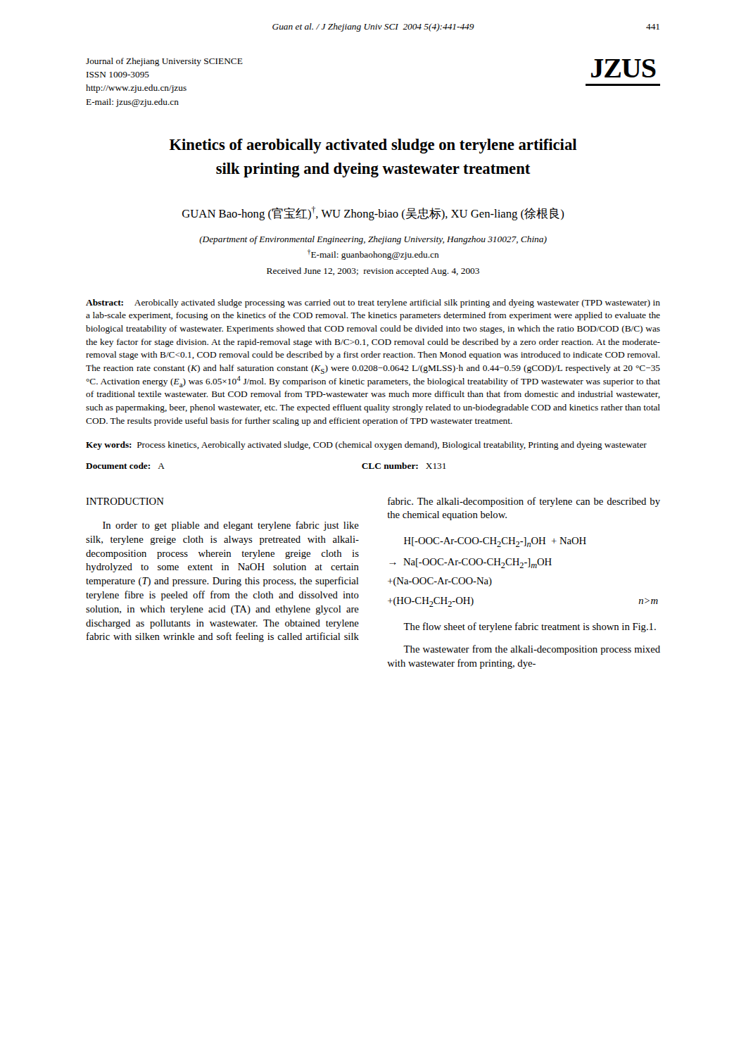441 Guan et al. / J Zhejiang Univ SCI 2004 5(4):441-449
Journal of Zhejiang University SCIENCE
ISSN 1009-3095
http://www.zju.edu.cn/jzus
E-mail: jzus@zju.edu.cn
JZUS
Kinetics of aerobically activated sludge on terylene artificial
silk printing and dyeing wastewater treatment
GUAN Bao-hong (官宝红)†, WU Zhong-biao (吴忠标), XU Gen-liang (徐根良)
(Department of Environmental Engineering, Zhejiang University, Hangzhou 310027, China)
†E-mail: guanbaohong@zju.edu.cn
Received June 12, 2003; revision accepted Aug. 4, 2003
Abstract: Aerobically activated sludge processing was carried out to treat terylene artificial silk printing and dyeing wastewater (TPD wastewater) in a lab-scale experiment, focusing on the kinetics of the COD removal. The kinetics parameters determined from experiment were applied to evaluate the biological treatability of wastewater. Experiments showed that COD removal could be divided into two stages, in which the ratio BOD/COD (B/C) was the key factor for stage division. At the rapid-removal stage with B/C>0.1, COD removal could be described by a zero order reaction. At the moderate-removal stage with B/C<0.1, COD removal could be described by a first order reaction. Then Monod equation was introduced to indicate COD removal. The reaction rate constant (K) and half saturation constant (KS) were 0.0208−0.0642 L/(gMLSS)·h and 0.44−0.59 (gCOD)/L respectively at 20 °C−35 °C. Activation energy (Ea) was 6.05×104 J/mol. By comparison of kinetic parameters, the biological treatability of TPD wastewater was superior to that of traditional textile wastewater. But COD removal from TPD-wastewater was much more difficult than that from domestic and industrial wastewater, such as papermaking, beer, phenol wastewater, etc. The expected effluent quality strongly related to un-biodegradable COD and kinetics rather than total COD. The results provide useful basis for further scaling up and efficient operation of TPD wastewater treatment.
Key words: Process kinetics, Aerobically activated sludge, COD (chemical oxygen demand), Biological treatability, Printing and dyeing wastewater
Document code: A
CLC number: X131
INTRODUCTION
In order to get pliable and elegant terylene fabric just like silk, terylene greige cloth is always pretreated with alkali-decomposition process wherein terylene greige cloth is hydrolyzed to some extent in NaOH solution at certain temperature (T) and pressure. During this process, the superficial terylene fibre is peeled off from the cloth and dissolved into solution, in which terylene acid (TA) and ethylene glycol are discharged as pollutants in wastewater. The obtained terylene fabric with silken wrinkle and soft feeling is called artificial silk fabric. The alkali-decomposition of terylene can be described by the chemical equation below.
H[-OOC-Ar-COO-CH2CH2-]nOH + NaOH
→ Na[-OOC-Ar-COO-CH2CH2-]mOH
+(Na-OOC-Ar-COO-Na)
+(HO-CH2CH2-OH)n>m
The flow sheet of terylene fabric treatment is shown in Fig.1.
The wastewater from the alkali-decomposition process mixed with wastewater from printing, dye-